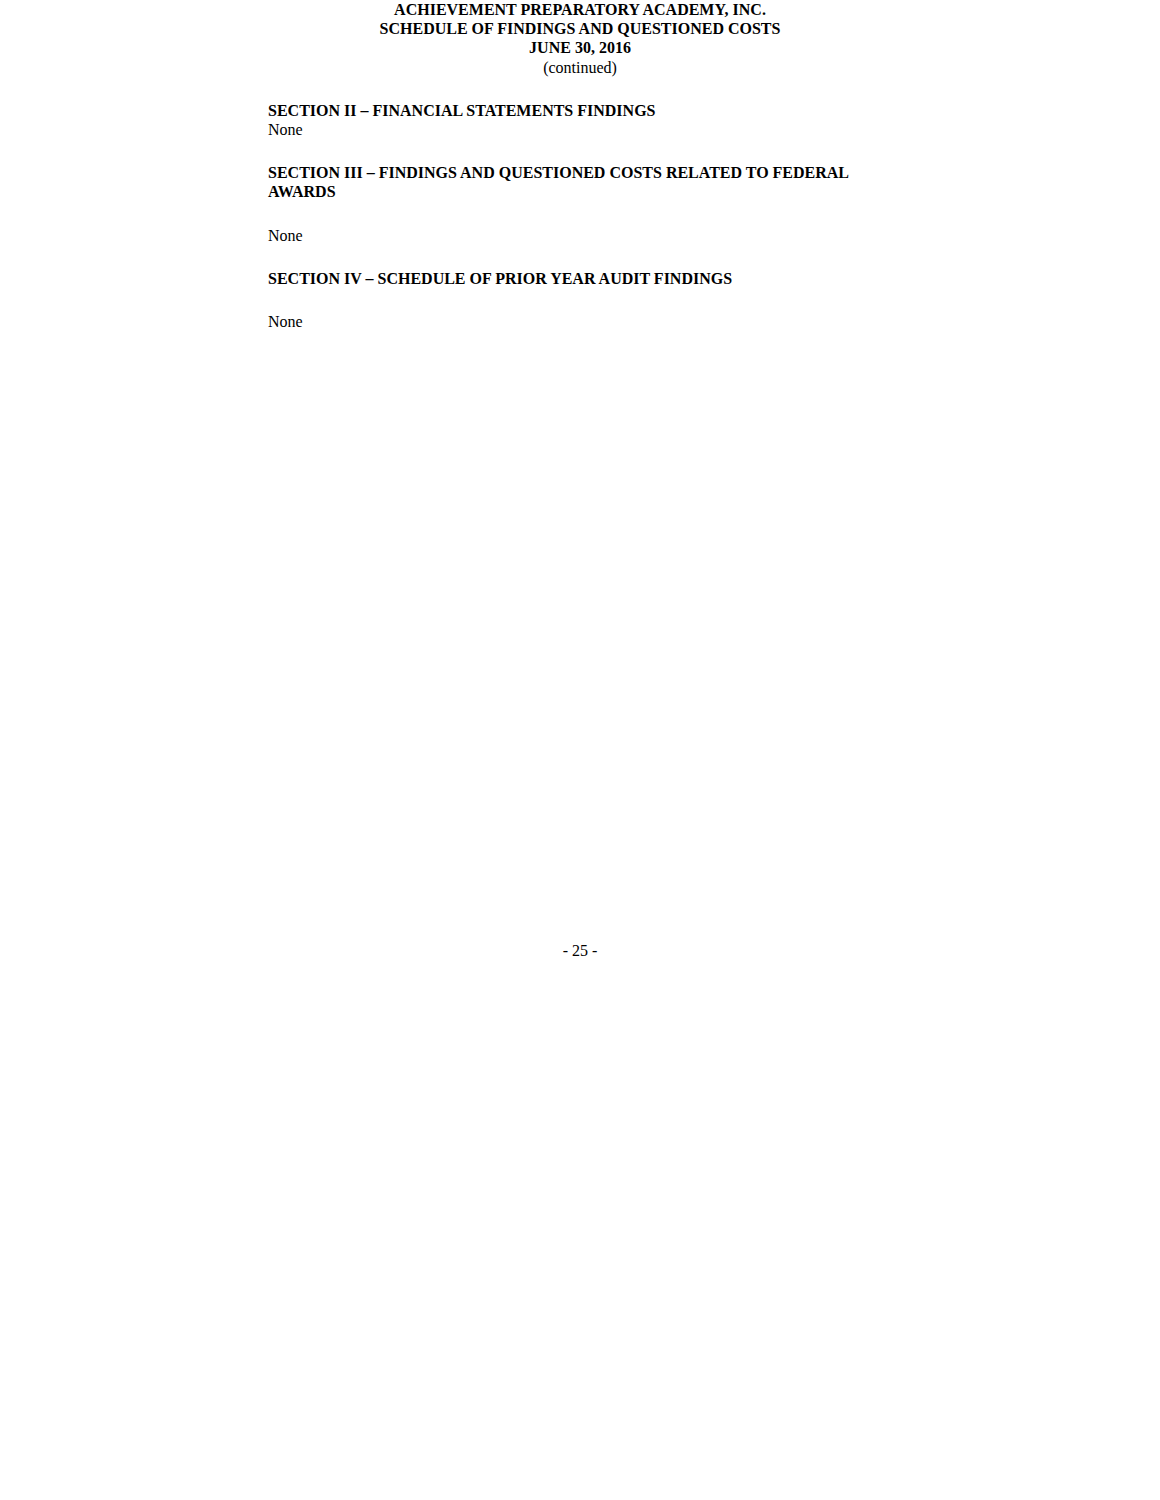ACHIEVEMENT PREPARATORY ACADEMY, INC.
SCHEDULE OF FINDINGS AND QUESTIONED COSTS
JUNE 30, 2016
(continued)
SECTION II – FINANCIAL STATEMENTS FINDINGS
None
SECTION III – FINDINGS AND QUESTIONED COSTS RELATED TO FEDERAL
AWARDS
None
SECTION IV – SCHEDULE OF PRIOR YEAR AUDIT FINDINGS
None
- 25 -